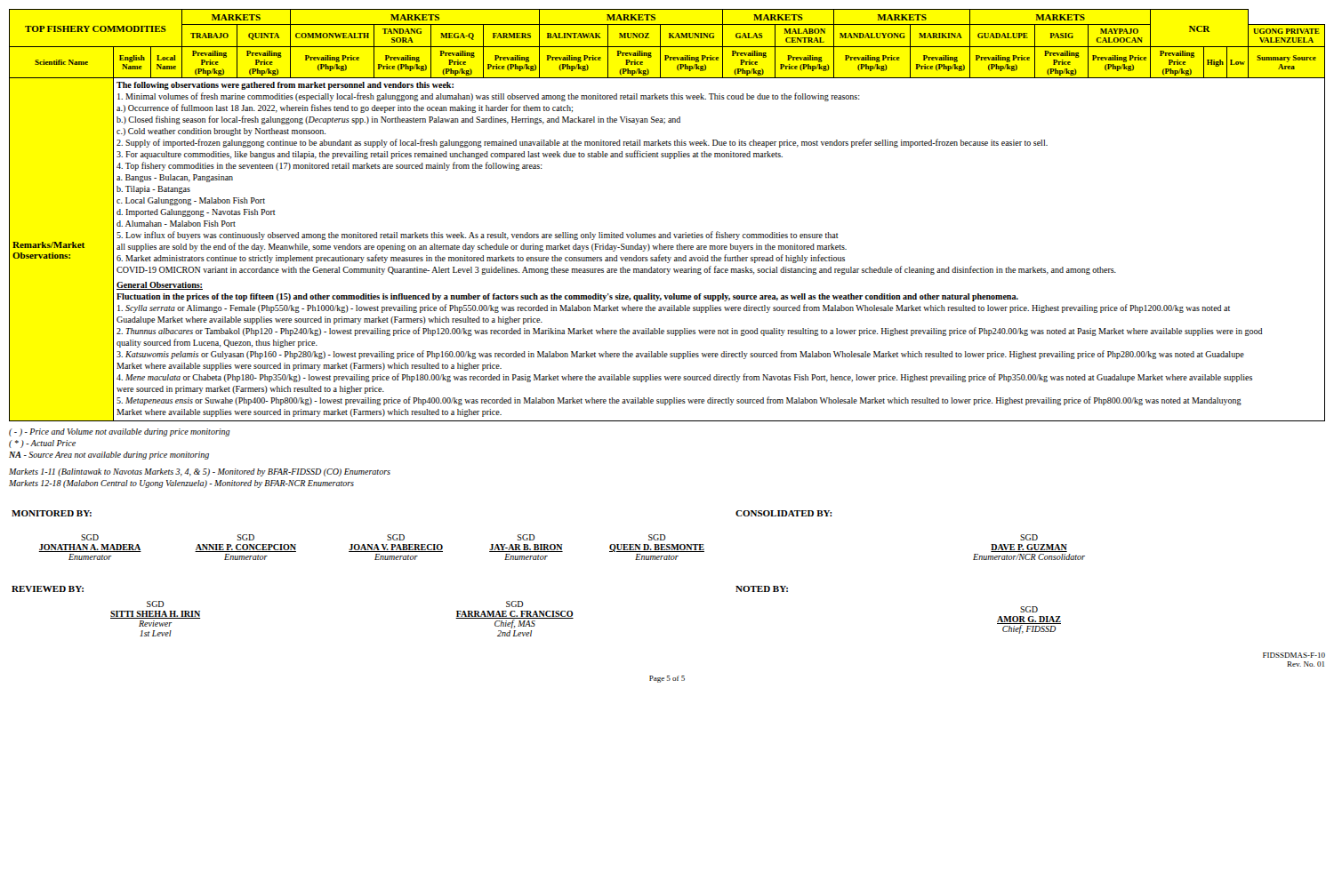| TOP FISHERY COMMODITIES | MARKETS | MARKETS | MARKETS | MARKETS | MARKETS | MARKETS | NCR |
| --- | --- | --- | --- | --- | --- | --- | --- |
| TRABAJO | QUINTA | COMMONWEALTH | TANDANG SORA | MEGA-Q | FARMERS | BALINTAWAK | MUNOZ | KAMUNING | GALAS | MALABON CENTRAL | MANDALUYONG | MARIKINA | GUADALUPE | PASIG | MAYPAJO CALOOCAN | UGONG PRIVATE VALENZUELA |
| Scientific Name | English Name | Local Name | Prevailing Price (Php/kg) | Prevailing Price (Php/kg) | Prevailing Price (Php/kg) | Prevailing Price (Php/kg) | Prevailing Price (Php/kg) | Prevailing Price (Php/kg) | Prevailing Price (Php/kg) | Prevailing Price (Php/kg) | Prevailing Price (Php/kg) | Prevailing Price (Php/kg) | Prevailing Price (Php/kg) | Prevailing Price (Php/kg) | Prevailing Price (Php/kg) | Prevailing Price (Php/kg) | Prevailing Price (Php/kg) | Prevailing Price (Php/kg) | Prevailing Price (Php/kg) | High | Low | Summary Source Area |
| Remarks/Market Observations: | The following observations were gathered from market personnel and vendors this week: 1. Minimal volumes of fresh marine commodities (especially local-fresh galunggong and alumahan) was still observed among the monitored retail markets this week. This coud be due to the following reasons: a.) Occurrence of fullmoon last 18 Jan. 2022, wherein fishes tend to go deeper into the ocean making it harder for them to catch; b.) Closed fishing season for local-fresh galunggong ( Decapterus spp.) in Northeastern Palawan and Sardines, Herrings, and Mackarel in the Visayan Sea; and c.) Cold weather condition brought by Northeast monsoon. 2. Supply of imported-frozen galunggong continue to be abundant as supply of local-fresh galunggong remained unavailable at the monitored retail markets this week. Due to its cheaper price, most vendors prefer selling imported-frozen because its easier to sell. 3. For aquaculture commodities, like bangus and tilapia, the prevailing retail prices remained unchanged compared last week due to stable and sufficient supplies at the monitored markets. 4. Top fishery commodities in the seventeen (17) monitored retail markets are sourced mainly from the following areas: a. Bangus - Bulacan, Pangasinan b. Tilapia - Batangas c. Local Galunggong - Malabon Fish Port d. Imported Galunggong - Navotas Fish Port d. Alumahan - Malabon Fish Port 5. Low influx of buyers was continuously observed among the monitored retail markets this week. As a result, vendors are selling only limited volumes and varieties of fishery commodities to ensure that all supplies are sold by the end of the day. Meanwhile, some vendors are opening on an alternate day schedule or during market days (Friday-Sunday) where there are more buyers in the monitored markets. 6. Market administrators continue to strictly implement precautionary safety measures in the monitored markets to ensure the consumers and vendors safety and avoid the further spread of highly infectious COVID-19 OMICRON variant in accordance with the General Community Quarantine- Alert Level 3 guidelines. Among these measures are the mandatory wearing of face masks, social distancing and regular schedule of cleaning and disinfection in the markets, and among others. General Observations: Fluctuation in the prices of the top fifteen (15) and other commodities is influenced by a number of factors such as the commodity's size, quality, volume of supply, source area, as well as the weather condition and other natural phenomena. 1. Scylla serrata or Alimango - Female (Php550/kg - Ph1000/kg) - lowest prevailing price of Php550.00/kg was recorded in Malabon Market where the available supplies were directly sourced from Malabon Wholesale Market which resulted to lower price. Highest prevailing price of Php1200.00/kg was noted at Guadalupe Market where available supplies were sourced in primary market (Farmers) which resulted to a higher price. 2. Thunnus albacares or Tambakol (Php120 - Php240/kg) - lowest prevailing price of Php120.00/kg was recorded in Marikina Market where the available supplies were not in good quality resulting to a lower price. Highest prevailing price of Php240.00/kg was noted at Pasig Market where available supplies were in good quality sourced from Lucena, Quezon, thus higher price. 3. Katsuwomis pelamis or Gulyasan (Php160 - Php280/kg) - lowest prevailing price of Php160.00/kg was recorded in Malabon Market where the available supplies were directly sourced from Malabon Wholesale Market which resulted to lower price. Highest prevailing price of Php280.00/kg was noted at Guadalupe Market where available supplies were sourced in primary market (Farmers) which resulted to a higher price. 4. Mene maculata or Chabeta (Php180- Php350/kg) - lowest prevailing price of Php180.00/kg was recorded in Pasig Market where the available supplies were sourced directly from Navotas Fish Port, hence, lower price. Highest prevailing price of Php350.00/kg was noted at Guadalupe Market where available supplies were sourced in primary market (Farmers) which resulted to a higher price. 5. Metapeneaus ensis or Suwahe (Php400- Php800/kg) - lowest prevailing price of Php400.00/kg was recorded in Malabon Market where the available supplies were directly sourced from Malabon Wholesale Market which resulted to lower price. Highest prevailing price of Php800.00/kg was noted at Mandaluyong Market where available supplies were sourced in primary market (Farmers) which resulted to a higher price. |
( - ) - Price and Volume not available during price monitoring
( * ) - Actual Price
NA - Source Area not available during price monitoring
Markets 1-11 (Balintawak to Navotas Markets 3, 4, & 5) - Monitored by BFAR-FIDSSD (CO) Enumerators
Markets 12-18 (Malabon Central to Ugong Valenzuela) - Monitored by BFAR-NCR Enumerators
| MONITORED BY: | CONSOLIDATED BY: |
| / SGD JONATHAN A. MADERA Enumerator / SGD ANNIE P. CONCEPCION Enumerator / SGD JOANA V. PABERECIO Enumerator / SGD JAY-AR B. BIRON Enumerator / SGD QUEEN D. BESMONTE Enumerator / | SGD DAVE P. GUZMAN Enumerator/NCR Consolidator |
| REVIEWED BY: | NOTED BY: |
| / SGD SITTI SHEHA H. IRIN Reviewer 1st Level / SGD FARRAMAE C. FRANCISCO Chief, MAS 2nd Level / | SGD AMOR G. DIAZ Chief, FIDSSD |
FIDSSDMAS-F-10
Rev. No. 01
Page 5 of 5